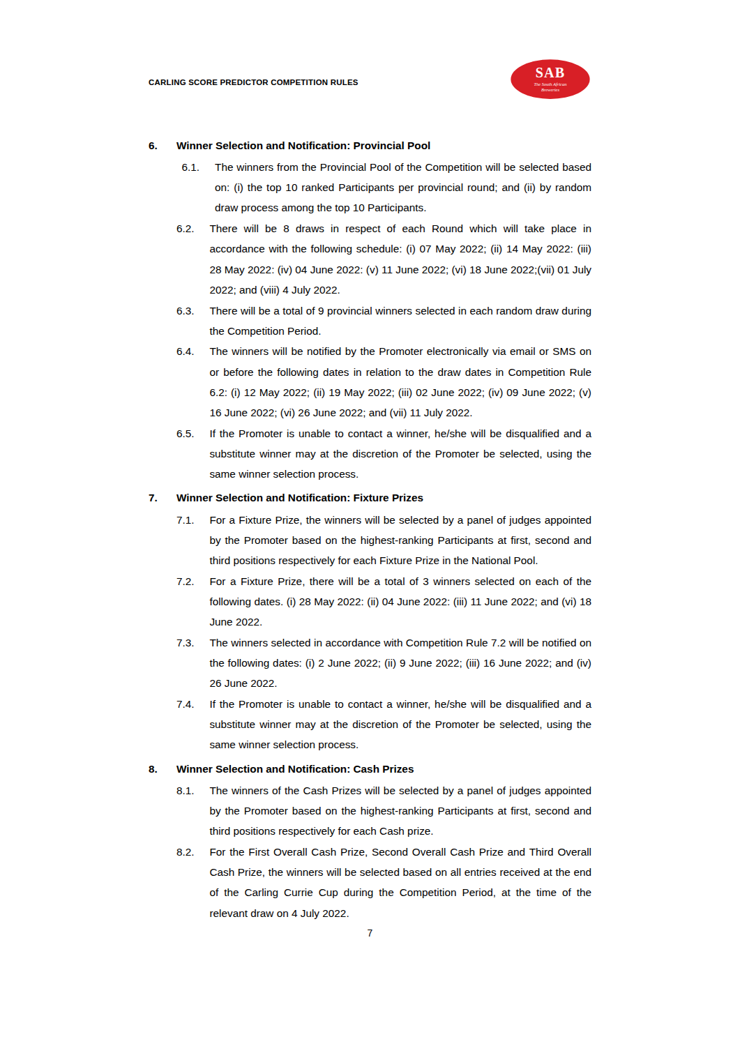CARLING SCORE PREDICTOR COMPETITION RULES
SAB The South African Breweries SAB The South African Breweries
6. Winner Selection and Notification: Provincial Pool
6.1. The winners from the Provincial Pool of the Competition will be selected based on: (i) the top 10 ranked Participants per provincial round; and (ii) by random draw process among the top 10 Participants.
6.2. There will be 8 draws in respect of each Round which will take place in accordance with the following schedule: (i) 07 May 2022; (ii) 14 May 2022: (iii) 28 May 2022: (iv) 04 June 2022: (v) 11 June 2022; (vi) 18 June 2022;(vii) 01 July 2022; and (viii) 4 July 2022.
6.3. There will be a total of 9 provincial winners selected in each random draw during the Competition Period.
6.4. The winners will be notified by the Promoter electronically via email or SMS on or before the following dates in relation to the draw dates in Competition Rule 6.2: (i) 12 May 2022; (ii) 19 May 2022; (iii) 02 June 2022; (iv) 09 June 2022; (v) 16 June 2022; (vi) 26 June 2022; and (vii) 11 July 2022.
6.5. If the Promoter is unable to contact a winner, he/she will be disqualified and a substitute winner may at the discretion of the Promoter be selected, using the same winner selection process.
7. Winner Selection and Notification: Fixture Prizes
7.1. For a Fixture Prize, the winners will be selected by a panel of judges appointed by the Promoter based on the highest-ranking Participants at first, second and third positions respectively for each Fixture Prize in the National Pool.
7.2. For a Fixture Prize, there will be a total of 3 winners selected on each of the following dates. (i) 28 May 2022: (ii) 04 June 2022: (iii) 11 June 2022; and (vi) 18 June 2022.
7.3. The winners selected in accordance with Competition Rule 7.2 will be notified on the following dates: (i) 2 June 2022; (ii) 9 June 2022; (iii) 16 June 2022; and (iv) 26 June 2022.
7.4. If the Promoter is unable to contact a winner, he/she will be disqualified and a substitute winner may at the discretion of the Promoter be selected, using the same winner selection process.
8. Winner Selection and Notification: Cash Prizes
8.1. The winners of the Cash Prizes will be selected by a panel of judges appointed by the Promoter based on the highest-ranking Participants at first, second and third positions respectively for each Cash prize.
8.2. For the First Overall Cash Prize, Second Overall Cash Prize and Third Overall Cash Prize, the winners will be selected based on all entries received at the end of the Carling Currie Cup during the Competition Period, at the time of the relevant draw on 4 July 2022.
7